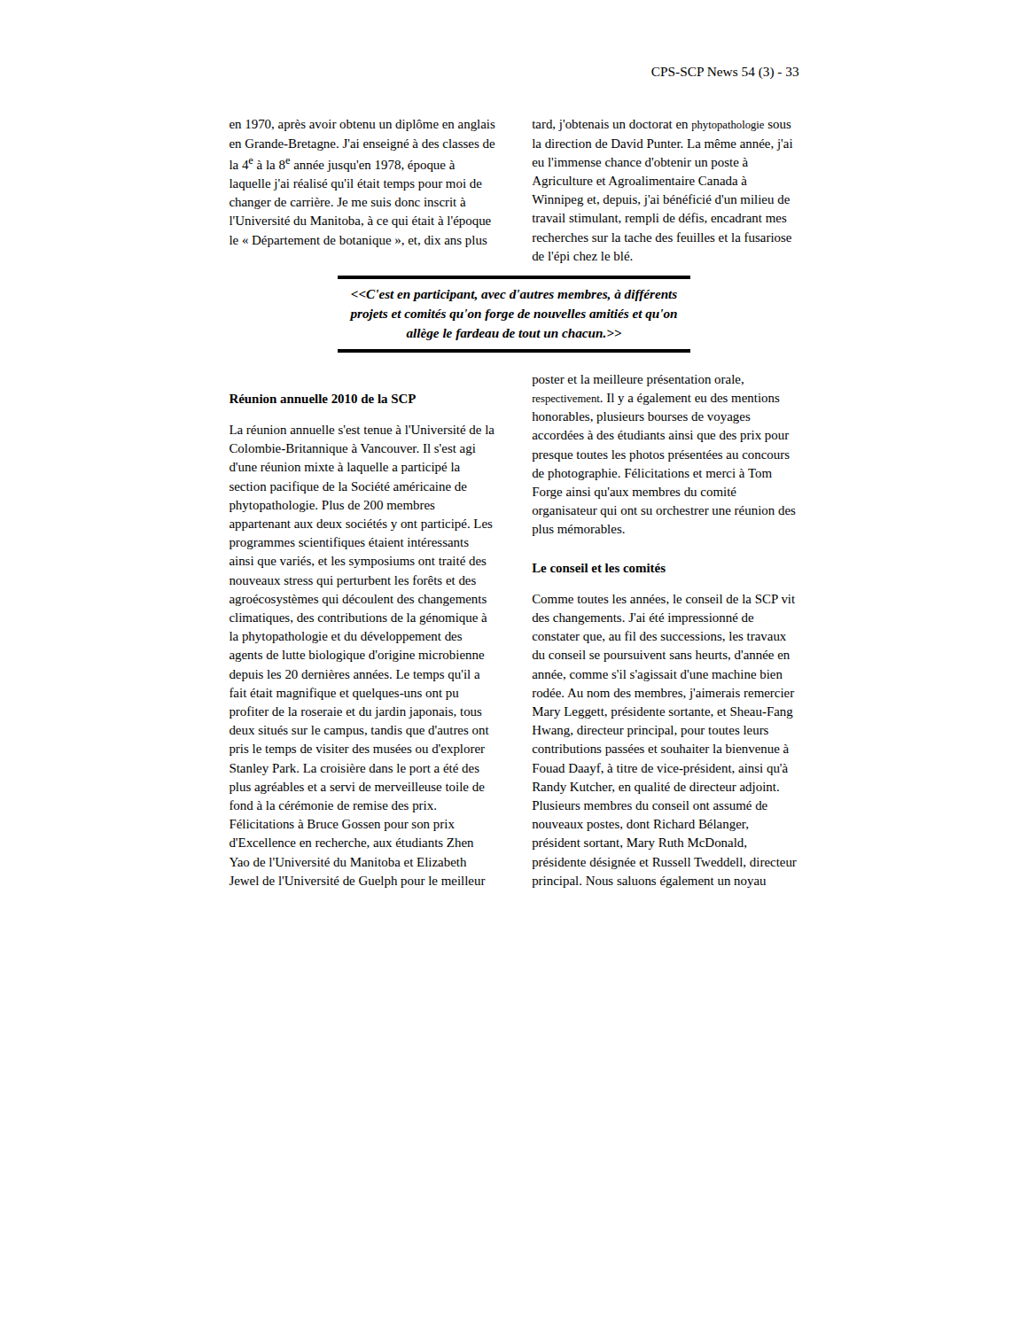CPS-SCP News 54 (3) - 33
en 1970, après avoir obtenu un diplôme en anglais en Grande-Bretagne. J'ai enseigné à des classes de la 4e à la 8e année jusqu'en 1978, époque à laquelle j'ai réalisé qu'il était temps pour moi de changer de carrière. Je me suis donc inscrit à l'Université du Manitoba, à ce qui était à l'époque le « Département de botanique », et, dix ans plus tard, j'obtenais un doctorat en phytopathologie sous la direction de David Punter. La même année, j'ai eu l'immense chance d'obtenir un poste à Agriculture et Agroalimentaire Canada à Winnipeg et, depuis, j'ai bénéficié d'un milieu de travail stimulant, rempli de défis, encadrant mes recherches sur la tache des feuilles et la fusariose de l'épi chez le blé.
<<C'est en participant, avec d'autres membres, à différents projets et comités qu'on forge de nouvelles amitiés et qu'on allège le fardeau de tout un chacun.>>
Réunion annuelle 2010 de la SCP
La réunion annuelle s'est tenue à l'Université de la Colombie-Britannique à Vancouver. Il s'est agi d'une réunion mixte à laquelle a participé la section pacifique de la Société américaine de phytopathologie. Plus de 200 membres appartenant aux deux sociétés y ont participé. Les programmes scientifiques étaient intéressants ainsi que variés, et les symposiums ont traité des nouveaux stress qui perturbent les forêts et des agroécosystèmes qui découlent des changements climatiques, des contributions de la génomique à la phytopathologie et du développement des agents de lutte biologique d'origine microbienne depuis les 20 dernières années. Le temps qu'il a fait était magnifique et quelques-uns ont pu profiter de la roseraie et du jardin japonais, tous deux situés sur le campus, tandis que d'autres ont pris le temps de visiter des musées ou d'explorer Stanley Park. La croisière dans le port a été des plus agréables et a servi de merveilleuse toile de fond à la cérémonie de remise des prix. Félicitations à Bruce Gossen pour son prix d'Excellence en recherche, aux étudiants Zhen Yao de l'Université du Manitoba et Elizabeth Jewel de l'Université de Guelph pour le meilleur poster et la meilleure présentation orale, respectivement. Il y a également eu des mentions honorables, plusieurs bourses de voyages accordées à des étudiants ainsi que des prix pour presque toutes les photos présentées au concours de photographie. Félicitations et merci à Tom Forge ainsi qu'aux membres du comité organisateur qui ont su orchestrer une réunion des plus mémorables.
Le conseil et les comités
Comme toutes les années, le conseil de la SCP vit des changements. J'ai été impressionné de constater que, au fil des successions, les travaux du conseil se poursuivent sans heurts, d'année en année, comme s'il s'agissait d'une machine bien rodée. Au nom des membres, j'aimerais remercier Mary Leggett, présidente sortante, et Sheau-Fang Hwang, directeur principal, pour toutes leurs contributions passées et souhaiter la bienvenue à Fouad Daayf, à titre de vice-président, ainsi qu'à Randy Kutcher, en qualité de directeur adjoint. Plusieurs membres du conseil ont assumé de nouveaux postes, dont Richard Bélanger, président sortant, Mary Ruth McDonald, présidente désignée et Russell Tweddell, directeur principal. Nous saluons également un noyau